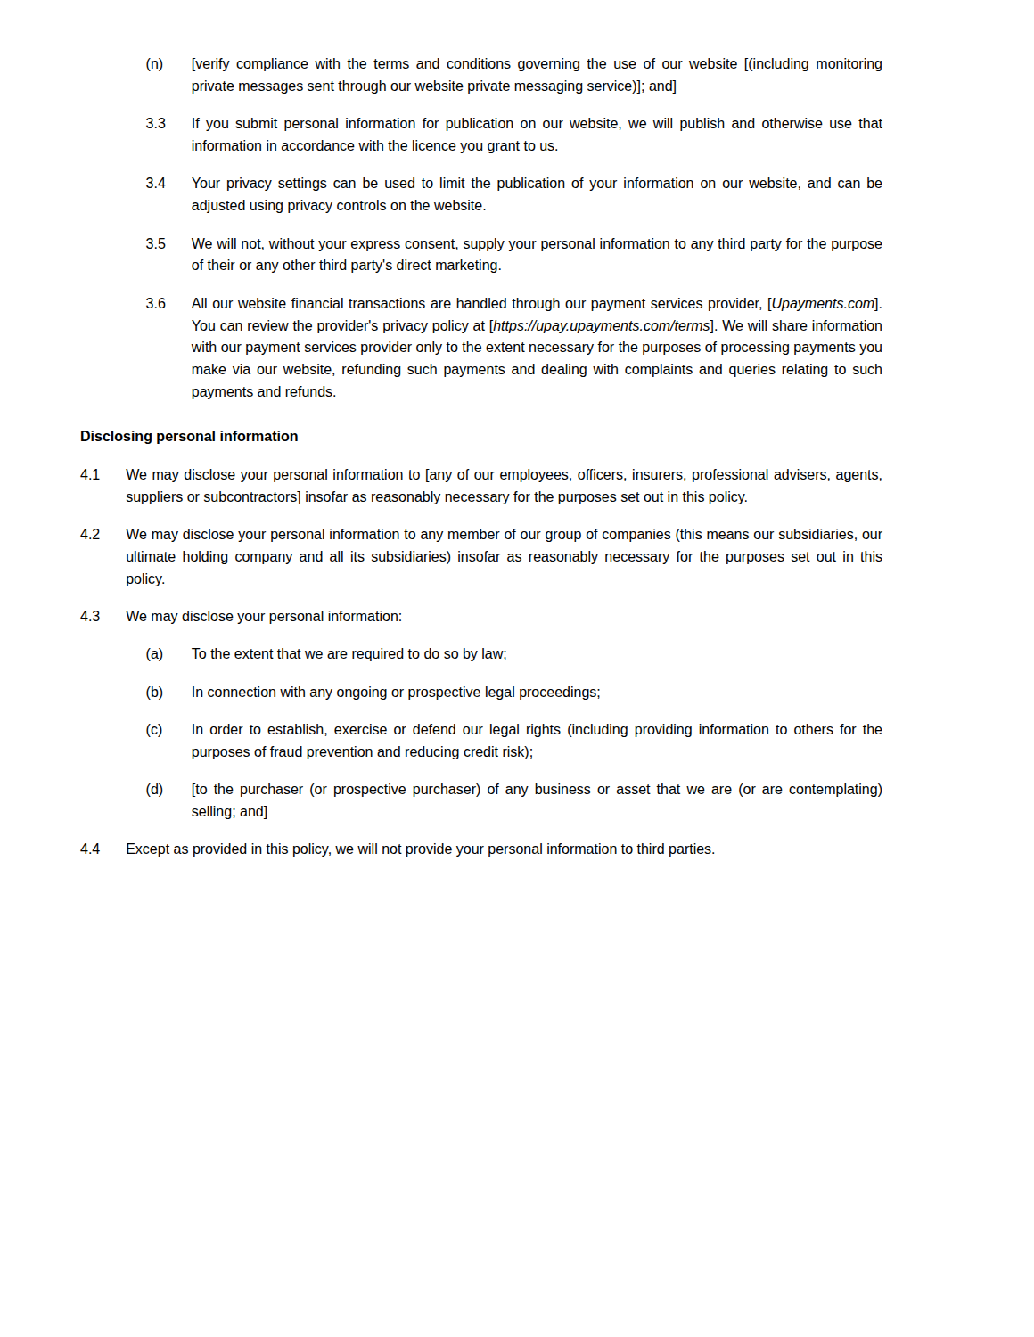(n) [verify compliance with the terms and conditions governing the use of our website [(including monitoring private messages sent through our website private messaging service)]; and]
3.3 If you submit personal information for publication on our website, we will publish and otherwise use that information in accordance with the licence you grant to us.
3.4 Your privacy settings can be used to limit the publication of your information on our website, and can be adjusted using privacy controls on the website.
3.5 We will not, without your express consent, supply your personal information to any third party for the purpose of their or any other third party's direct marketing.
3.6 All our website financial transactions are handled through our payment services provider, [Upayments.com]. You can review the provider's privacy policy at [https://upay.upayments.com/terms]. We will share information with our payment services provider only to the extent necessary for the purposes of processing payments you make via our website, refunding such payments and dealing with complaints and queries relating to such payments and refunds.
Disclosing personal information
4.1 We may disclose your personal information to [any of our employees, officers, insurers, professional advisers, agents, suppliers or subcontractors] insofar as reasonably necessary for the purposes set out in this policy.
4.2 We may disclose your personal information to any member of our group of companies (this means our subsidiaries, our ultimate holding company and all its subsidiaries) insofar as reasonably necessary for the purposes set out in this policy.
4.3 We may disclose your personal information:
(a) To the extent that we are required to do so by law;
(b) In connection with any ongoing or prospective legal proceedings;
(c) In order to establish, exercise or defend our legal rights (including providing information to others for the purposes of fraud prevention and reducing credit risk);
(d) [to the purchaser (or prospective purchaser) of any business or asset that we are (or are contemplating) selling; and]
4.4 Except as provided in this policy, we will not provide your personal information to third parties.